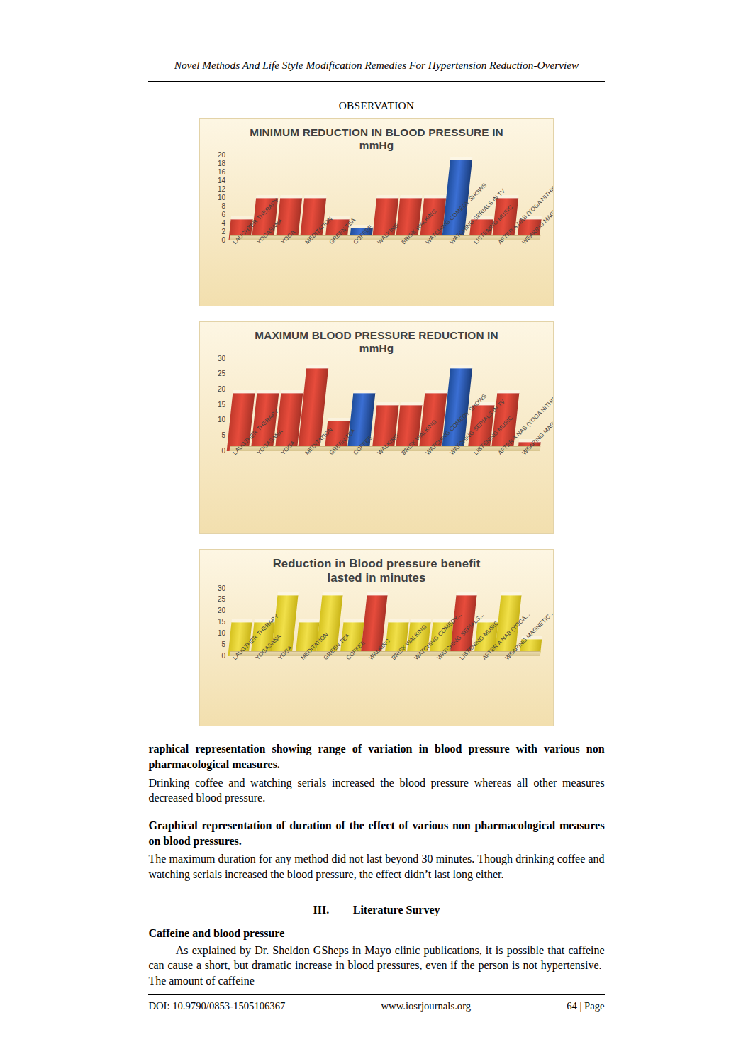Novel Methods And Life Style Modification Remedies For Hypertension Reduction-Overview
OBSERVATION
MINIMUM REDUCTION IN BLOOD PRESSURE IN
mmHg
20 18 16 14 12 10 8 6 4 2 0
LAUGHTER THERAPY YOGASANA YOGA MEDITATION GREEN TEA COFFEE WALKING BRISK WALKING WATCHING COMEDY SHOWS WATCHING SERIALS IN TV LISTENING MUSIC AFTER A NAB (YOGA NITHIRA) WEARING MAGNETIC BRACELET
MAXIMUM BLOOD PRESSURE REDUCTION IN
mmHg
30 25 20 15 10 5 0
LAUGTHER THERAPY YOGASANA YOGA MEDITATION GREEN TEA COFFEE WALKING BRISK WALKING WATCHING COMEDY SHOWS WATCHING SERIALS IN TV LISTENING MUSIC AFTER A NAB (YOGA NITHIRA) WEARING MAGNETIC BRACELET
Reduction in Blood pressure benefit
lasted in minutes
30 25 20 15 10 5 0
LAUGTHER THERAPY YOGASANA YOGA MEDITATION GREEN TEA COFFEE WALKING BRISK WALKING WATCHING COMEDY... WATCHING SERIALS... LISTENING MUSIC AFTER A NAB (YOGA... WEARING MAGNETIC...
raphical representation showing range of variation in blood pressure with various non pharmacological measures.
Drinking coffee and watching serials increased the blood pressure whereas all other measures decreased blood pressure.
Graphical representation of duration of the effect of various non pharmacological measures on blood pressures.
The maximum duration for any method did not last beyond 30 minutes. Though drinking coffee and watching serials increased the blood pressure, the effect didn’t last long either.
III. Literature Survey
Caffeine and blood pressure
As explained by Dr. Sheldon GSheps in Mayo clinic publications, it is possible that caffeine can cause a short, but dramatic increase in blood pressures, even if the person is not hypertensive. The amount of caffeine
DOI: 10.9790/0853-1505106367
www.iosrjournals.org
64 | Page